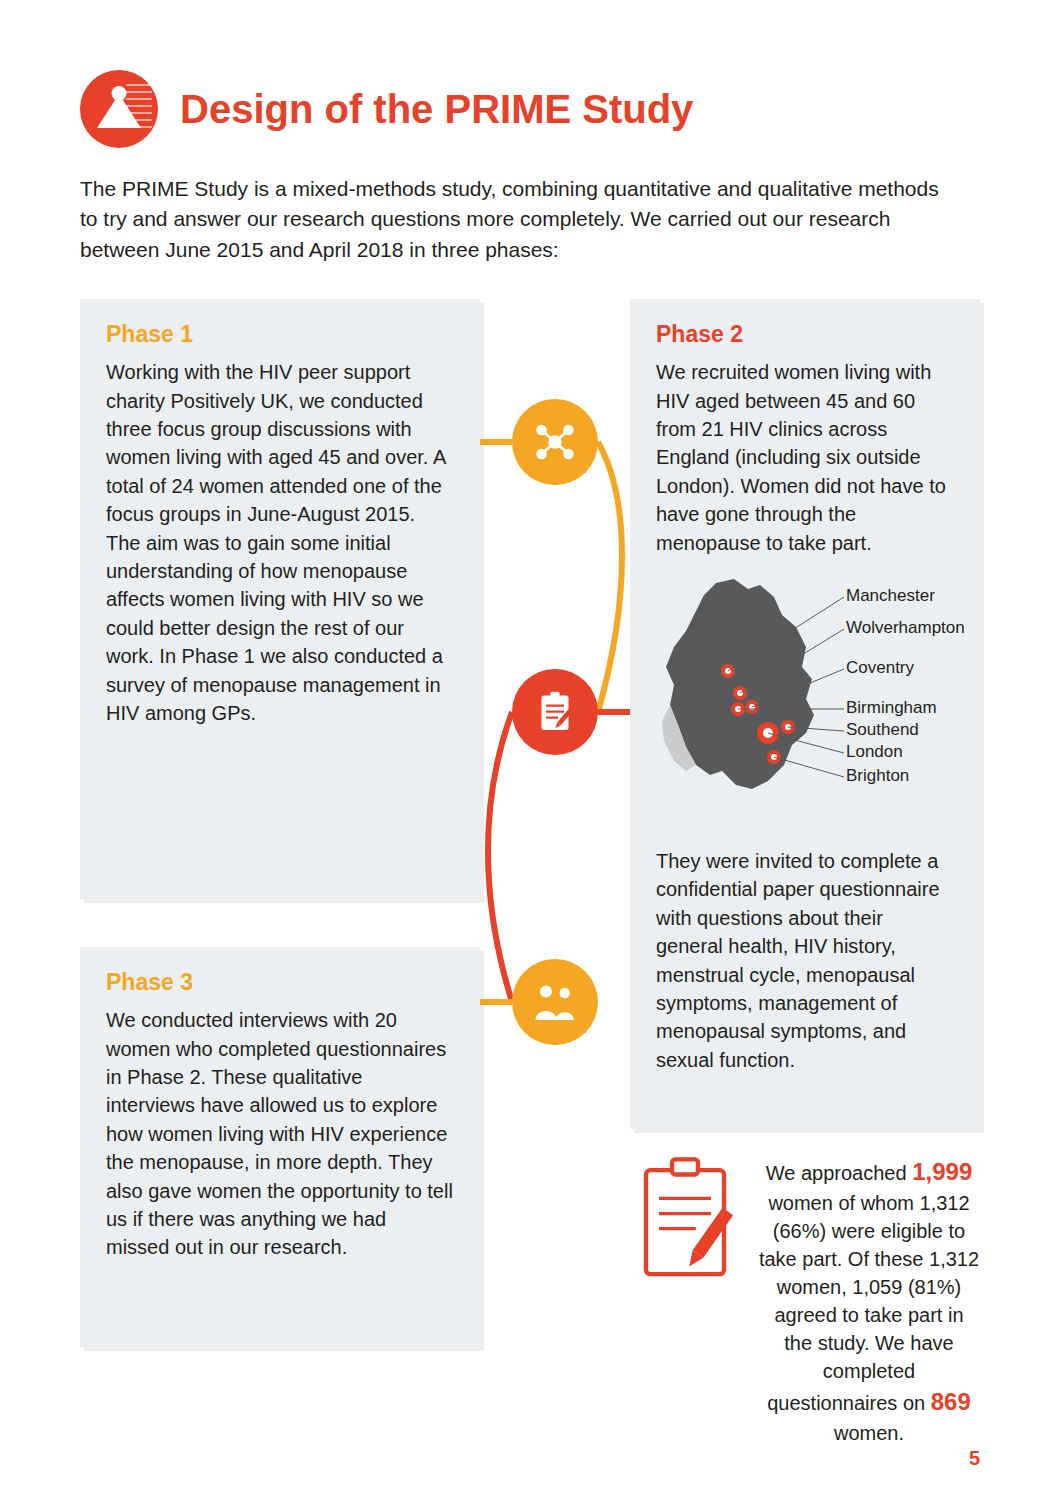Design of the PRIME Study
The PRIME Study is a mixed-methods study, combining quantitative and qualitative methods to try and answer our research questions more completely. We carried out our research between June 2015 and April 2018 in three phases:
Phase 1
Working with the HIV peer support charity Positively UK, we conducted three focus group discussions with women living with aged 45 and over. A total of 24 women attended one of the focus groups in June-August 2015. The aim was to gain some initial understanding of how menopause affects women living with HIV so we could better design the rest of our work. In Phase 1 we also conducted a survey of menopause management in HIV among GPs.
Phase 3
We conducted interviews with 20 women who completed questionnaires in Phase 2. These qualitative interviews have allowed us to explore how women living with HIV experience the menopause, in more depth. They also gave women the opportunity to tell us if there was anything we had missed out in our research.
Phase 2
We recruited women living with HIV aged between 45 and 60 from 21 HIV clinics across England (including six outside London). Women did not have to have gone through the menopause to take part.
Manchester
Wolverhampton
Coventry
Birmingham
Southend
London
Brighton
They were invited to complete a confidential paper questionnaire with questions about their general health, HIV history, menstrual cycle, menopausal symptoms, management of menopausal symptoms, and sexual function.
We approached 1,999 women of whom 1,312 (66%) were eligible to take part. Of these 1,312 women, 1,059 (81%) agreed to take part in the study. We have completed questionnaires on 869 women.
5